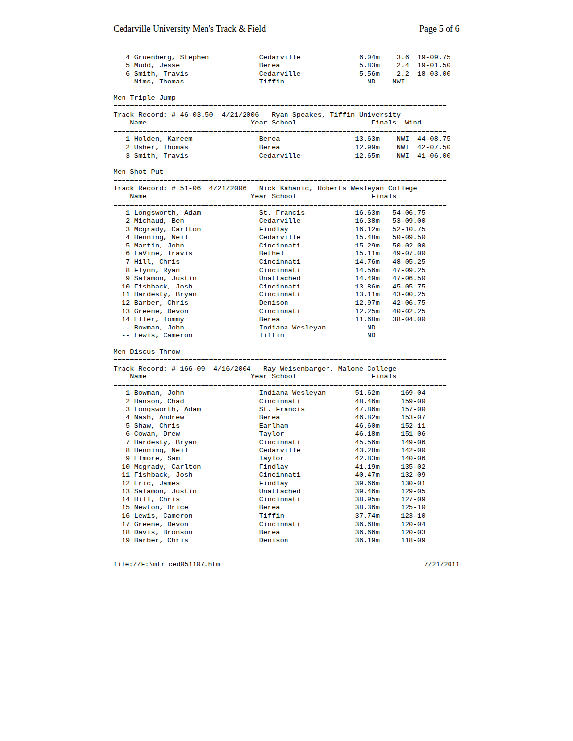Cedarville University Men's Track & Field
Page 5 of 6
   4 Gruenberg, Stephen            Cedarville              6.04m    3.6  19-09.75
   5 Mudd, Jesse                   Berea                   5.83m    2.4  19-01.50
   6 Smith, Travis                 Cedarville              5.56m    2.2  18-03.00
  -- Nims, Thomas                  Tiffin                    ND    NWI

Men Triple Jump
================================================================================
Track Record: # 46-03.50  4/21/2006   Ryan Speakes, Tiffin University
    Name                         Year School                  Finals  Wind
================================================================================
   1 Holden, Kareem                Berea                  13.63m    NWI  44-08.75
   2 Usher, Thomas                 Berea                  12.99m    NWI  42-07.50
   3 Smith, Travis                 Cedarville             12.65m    NWI  41-06.00

Men Shot Put
================================================================================
Track Record: # 51-06  4/21/2006   Nick Kahanic, Roberts Wesleyan College
    Name                         Year School                  Finals
================================================================================
   1 Longsworth, Adam              St. Francis            16.63m   54-06.75
   2 Michaud, Ben                  Cedarville             16.38m   53-09.00
   3 Mcgrady, Carlton              Findlay                16.12m   52-10.75
   4 Henning, Neil                 Cedarville             15.48m   50-09.50
   5 Martin, John                  Cincinnati             15.29m   50-02.00
   6 LaVine, Travis                Bethel                 15.11m   49-07.00
   7 Hill, Chris                   Cincinnati             14.76m   48-05.25
   8 Flynn, Ryan                   Cincinnati             14.56m   47-09.25
   9 Salamon, Justin               Unattached             14.49m   47-06.50
  10 Fishback, Josh                Cincinnati             13.86m   45-05.75
  11 Hardesty, Bryan               Cincinnati             13.11m   43-00.25
  12 Barber, Chris                 Denison                12.97m   42-06.75
  13 Greene, Devon                 Cincinnati             12.25m   40-02.25
  14 Eller, Tommy                  Berea                  11.68m   38-04.00
  -- Bowman, John                  Indiana Wesleyan          ND
  -- Lewis, Cameron                Tiffin                    ND

Men Discus Throw
================================================================================
Track Record: # 166-09  4/16/2004   Ray Weisenbarger, Malone College
    Name                         Year School                  Finals
================================================================================
   1 Bowman, John                  Indiana Wesleyan       51.62m     169-04
   2 Hanson, Chad                  Cincinnati             48.46m     159-00
   3 Longsworth, Adam              St. Francis            47.86m     157-00
   4 Nash, Andrew                  Berea                  46.82m     153-07
   5 Shaw, Chris                   Earlham                46.60m     152-11
   6 Cowan, Drew                   Taylor                 46.18m     151-06
   7 Hardesty, Bryan               Cincinnati             45.56m     149-06
   8 Henning, Neil                 Cedarville             43.28m     142-00
   9 Elmore, Sam                   Taylor                 42.83m     140-06
  10 Mcgrady, Carlton              Findlay                41.19m     135-02
  11 Fishback, Josh                Cincinnati             40.47m     132-09
  12 Eric, James                   Findlay                39.66m     130-01
  13 Salamon, Justin               Unattached             39.46m     129-05
  14 Hill, Chris                   Cincinnati             38.95m     127-09
  15 Newton, Brice                 Berea                  38.36m     125-10
  16 Lewis, Cameron                Tiffin                 37.74m     123-10
  17 Greene, Devon                 Cincinnati             36.68m     120-04
  18 Davis, Bronson                Berea                  36.66m     120-03
  19 Barber, Chris                 Denison                36.19m     118-09
file://F:\mtr_ced051107.htm
7/21/2011